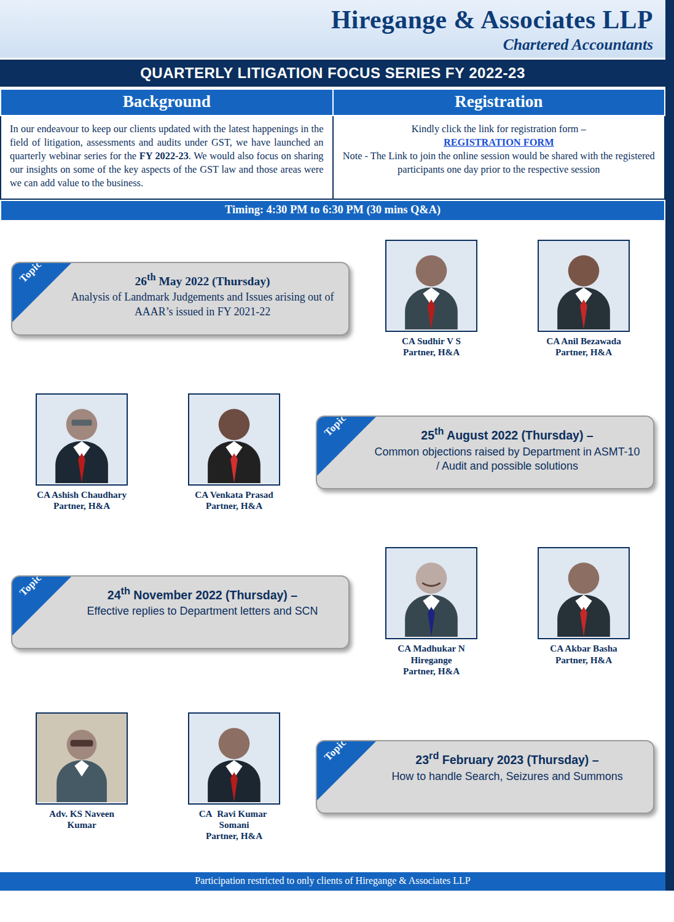Hiregange & Associates LLP
Chartered Accountants
QUARTERLY LITIGATION FOCUS SERIES FY 2022-23
| Background | Registration |
| --- | --- |
| In our endeavour to keep our clients updated with the latest happenings in the field of litigation, assessments and audits under GST, we have launched an quarterly webinar series for the FY 2022-23 . We would also focus on sharing our insights on some of the key aspects of the GST law and those areas were we can add value to the business. | Kindly click the link for registration form – REGISTRATION FORM Note - The Link to join the online session would be shared with the registered participants one day prior to the respective session |
Timing: 4:30 PM to 6:30 PM (30 mins Q&A)
Topic
26th May 2022 (Thursday)
Analysis of Landmark Judgements and Issues arising out of AAAR’s issued in FY 2021-22
CA Sudhir V S
Partner, H&A
CA Anil Bezawada
Partner, H&A
Topic
25th August 2022 (Thursday) –
Common objections raised by Department in ASMT-10 / Audit and possible solutions
CA Ashish Chaudhary
Partner, H&A
CA Venkata Prasad
Partner, H&A
Topic
24th November 2022 (Thursday) –
Effective replies to Department letters and SCN
CA Madhukar N Hiregange
Partner, H&A
CA Akbar Basha
Partner, H&A
Topic
23rd February 2023 (Thursday) –
How to handle Search, Seizures and Summons
Adv. KS Naveen Kumar
CA Ravi Kumar Somani
Partner, H&A
Participation restricted to only clients of Hiregange & Associates LLP